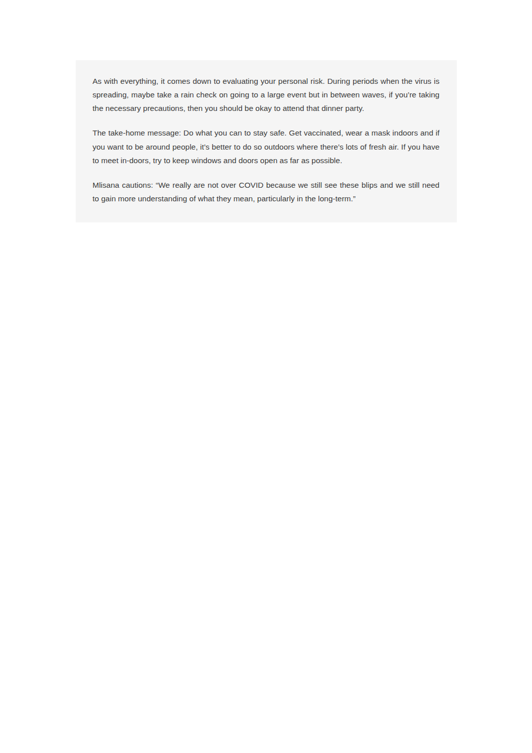As with everything, it comes down to evaluating your personal risk. During periods when the virus is spreading, maybe take a rain check on going to a large event but in between waves, if you’re taking the necessary precautions, then you should be okay to attend that dinner party.
The take-home message: Do what you can to stay safe. Get vaccinated, wear a mask indoors and if you want to be around people, it’s better to do so outdoors where there’s lots of fresh air. If you have to meet in-doors, try to keep windows and doors open as far as possible.
Mlisana cautions: “We really are not over COVID because we still see these blips and we still need to gain more understanding of what they mean, particularly in the long-term.”